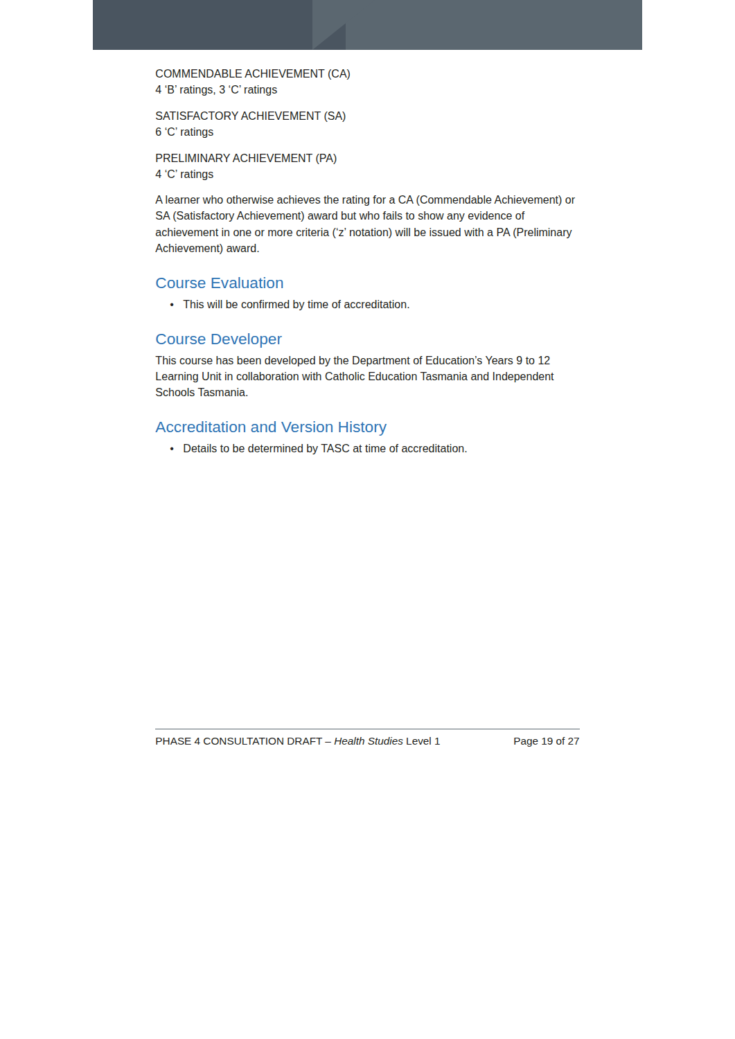COMMENDABLE ACHIEVEMENT (CA)
4 ‘B’ ratings, 3 ‘C’ ratings
SATISFACTORY ACHIEVEMENT (SA)
6 ‘C’ ratings
PRELIMINARY ACHIEVEMENT (PA)
4 ‘C’ ratings
A learner who otherwise achieves the rating for a CA (Commendable Achievement) or SA (Satisfactory Achievement) award but who fails to show any evidence of achievement in one or more criteria (‘z’ notation) will be issued with a PA (Preliminary Achievement) award.
Course Evaluation
This will be confirmed by time of accreditation.
Course Developer
This course has been developed by the Department of Education’s Years 9 to 12 Learning Unit in collaboration with Catholic Education Tasmania and Independent Schools Tasmania.
Accreditation and Version History
Details to be determined by TASC at time of accreditation.
PHASE 4 CONSULTATION DRAFT – Health Studies Level 1
Page 19 of 27